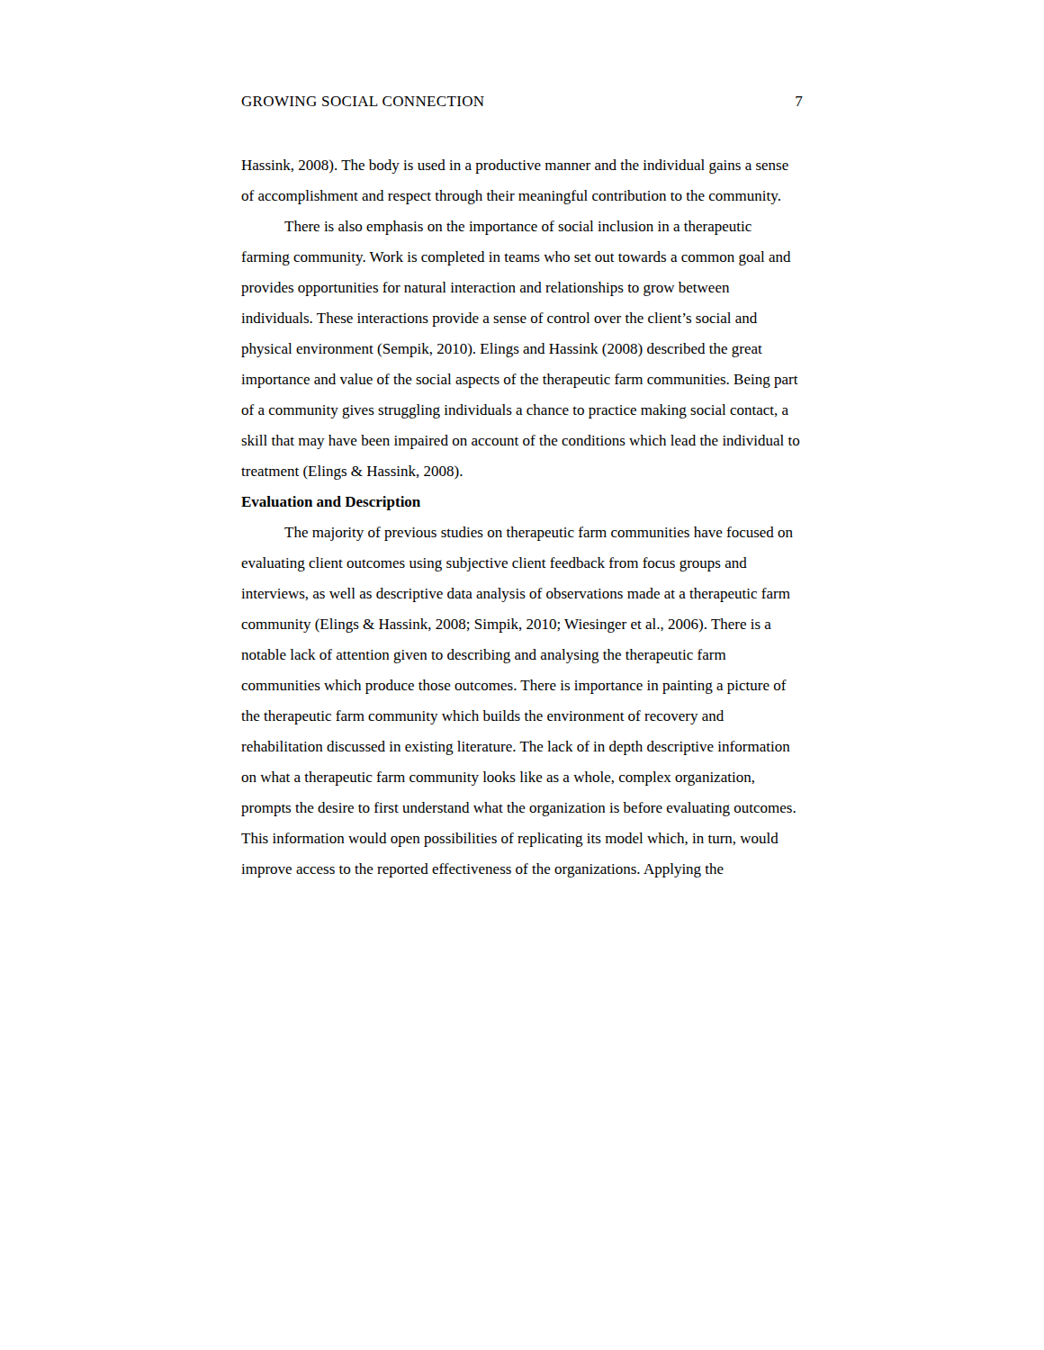Growing Social Connection 7
Hassink, 2008). The body is used in a productive manner and the individual gains a sense of accomplishment and respect through their meaningful contribution to the community.
There is also emphasis on the importance of social inclusion in a therapeutic farming community. Work is completed in teams who set out towards a common goal and provides opportunities for natural interaction and relationships to grow between individuals. These interactions provide a sense of control over the client’s social and physical environment (Sempik, 2010). Elings and Hassink (2008) described the great importance and value of the social aspects of the therapeutic farm communities. Being part of a community gives struggling individuals a chance to practice making social contact, a skill that may have been impaired on account of the conditions which lead the individual to treatment (Elings & Hassink, 2008).
Evaluation and Description
The majority of previous studies on therapeutic farm communities have focused on evaluating client outcomes using subjective client feedback from focus groups and interviews, as well as descriptive data analysis of observations made at a therapeutic farm community (Elings & Hassink, 2008; Simpik, 2010; Wiesinger et al., 2006). There is a notable lack of attention given to describing and analysing the therapeutic farm communities which produce those outcomes. There is importance in painting a picture of the therapeutic farm community which builds the environment of recovery and rehabilitation discussed in existing literature. The lack of in depth descriptive information on what a therapeutic farm community looks like as a whole, complex organization, prompts the desire to first understand what the organization is before evaluating outcomes. This information would open possibilities of replicating its model which, in turn, would improve access to the reported effectiveness of the organizations. Applying the